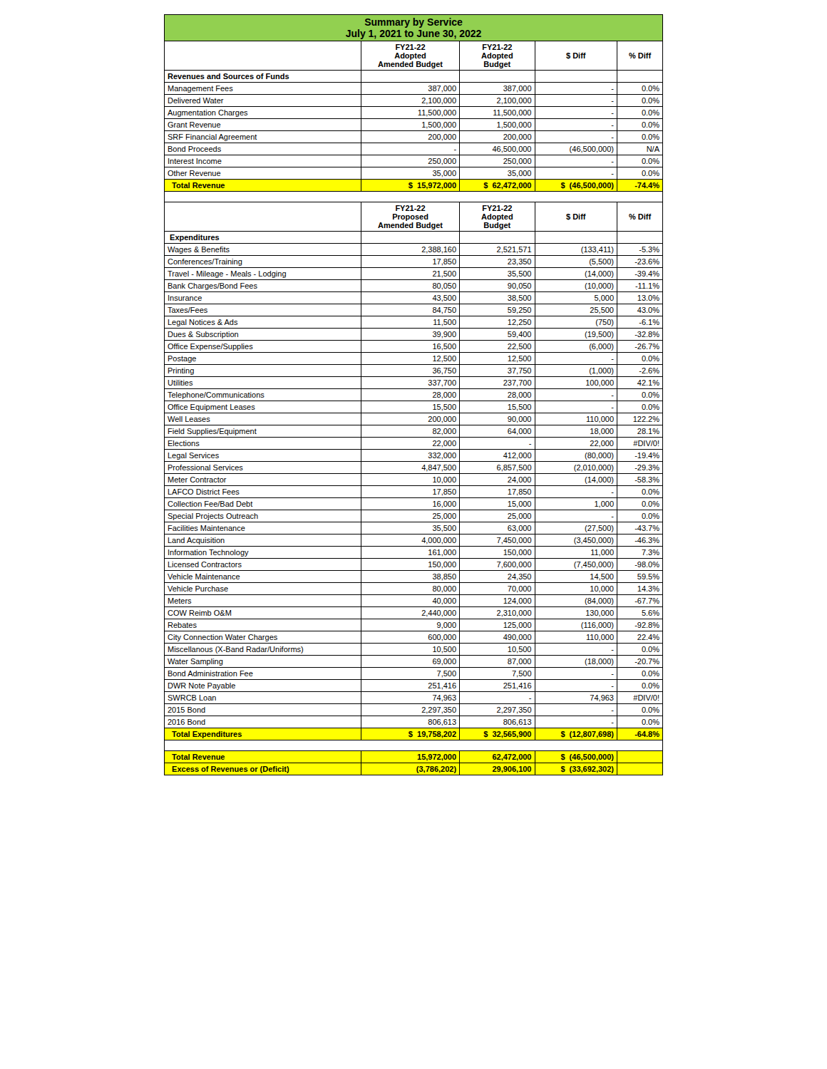| Summary by Service July 1, 2021 to June 30, 2022 |
| | FY21-22 Adopted Amended Budget | FY21-22 Adopted Budget | $ Diff | % Diff |
| Revenues and Sources of Funds | | | | |
| Management Fees | 387,000 | 387,000 | - | 0.0% |
| Delivered Water | 2,100,000 | 2,100,000 | - | 0.0% |
| Augmentation Charges | 11,500,000 | 11,500,000 | - | 0.0% |
| Grant Revenue | 1,500,000 | 1,500,000 | - | 0.0% |
| SRF Financial Agreement | 200,000 | 200,000 | - | 0.0% |
| Bond Proceeds | - | 46,500,000 | (46,500,000) | N/A |
| Interest Income | 250,000 | 250,000 | - | 0.0% |
| Other Revenue | 35,000 | 35,000 | - | 0.0% |
| Total Revenue | $ 15,972,000 | $ 62,472,000 | $ (46,500,000) | -74.4% |
| | FY21-22 Proposed Amended Budget | FY21-22 Adopted Budget | $ Diff | % Diff |
| Expenditures | | | | |
| Wages & Benefits | 2,388,160 | 2,521,571 | (133,411) | -5.3% |
| Conferences/Training | 17,850 | 23,350 | (5,500) | -23.6% |
| Travel - Mileage - Meals - Lodging | 21,500 | 35,500 | (14,000) | -39.4% |
| Bank Charges/Bond Fees | 80,050 | 90,050 | (10,000) | -11.1% |
| Insurance | 43,500 | 38,500 | 5,000 | 13.0% |
| Taxes/Fees | 84,750 | 59,250 | 25,500 | 43.0% |
| Legal Notices & Ads | 11,500 | 12,250 | (750) | -6.1% |
| Dues & Subscription | 39,900 | 59,400 | (19,500) | -32.8% |
| Office Expense/Supplies | 16,500 | 22,500 | (6,000) | -26.7% |
| Postage | 12,500 | 12,500 | - | 0.0% |
| Printing | 36,750 | 37,750 | (1,000) | -2.6% |
| Utilities | 337,700 | 237,700 | 100,000 | 42.1% |
| Telephone/Communications | 28,000 | 28,000 | - | 0.0% |
| Office Equipment Leases | 15,500 | 15,500 | - | 0.0% |
| Well Leases | 200,000 | 90,000 | 110,000 | 122.2% |
| Field Supplies/Equipment | 82,000 | 64,000 | 18,000 | 28.1% |
| Elections | 22,000 | - | 22,000 | #DIV/0! |
| Legal Services | 332,000 | 412,000 | (80,000) | -19.4% |
| Professional Services | 4,847,500 | 6,857,500 | (2,010,000) | -29.3% |
| Meter Contractor | 10,000 | 24,000 | (14,000) | -58.3% |
| LAFCO District Fees | 17,850 | 17,850 | - | 0.0% |
| Collection Fee/Bad Debt | 16,000 | 15,000 | 1,000 | 0.0% |
| Special Projects Outreach | 25,000 | 25,000 | - | 0.0% |
| Facilities Maintenance | 35,500 | 63,000 | (27,500) | -43.7% |
| Land Acquisition | 4,000,000 | 7,450,000 | (3,450,000) | -46.3% |
| Information Technology | 161,000 | 150,000 | 11,000 | 7.3% |
| Licensed Contractors | 150,000 | 7,600,000 | (7,450,000) | -98.0% |
| Vehicle Maintenance | 38,850 | 24,350 | 14,500 | 59.5% |
| Vehicle Purchase | 80,000 | 70,000 | 10,000 | 14.3% |
| Meters | 40,000 | 124,000 | (84,000) | -67.7% |
| COW Reimb O&M | 2,440,000 | 2,310,000 | 130,000 | 5.6% |
| Rebates | 9,000 | 125,000 | (116,000) | -92.8% |
| City Connection Water Charges | 600,000 | 490,000 | 110,000 | 22.4% |
| Miscellanous (X-Band Radar/Uniforms) | 10,500 | 10,500 | - | 0.0% |
| Water Sampling | 69,000 | 87,000 | (18,000) | -20.7% |
| Bond Administration Fee | 7,500 | 7,500 | - | 0.0% |
| DWR Note Payable | 251,416 | 251,416 | - | 0.0% |
| SWRCB Loan | 74,963 | - | 74,963 | #DIV/0! |
| 2015 Bond | 2,297,350 | 2,297,350 | - | 0.0% |
| 2016 Bond | 806,613 | 806,613 | - | 0.0% |
| Total Expenditures | $ 19,758,202 | $ 32,565,900 | $ (12,807,698) | -64.8% |
| Total Revenue | 15,972,000 | 62,472,000 | $ (46,500,000) | |
| Excess of Revenues or (Deficit) | (3,786,202) | 29,906,100 | $ (33,692,302) | |